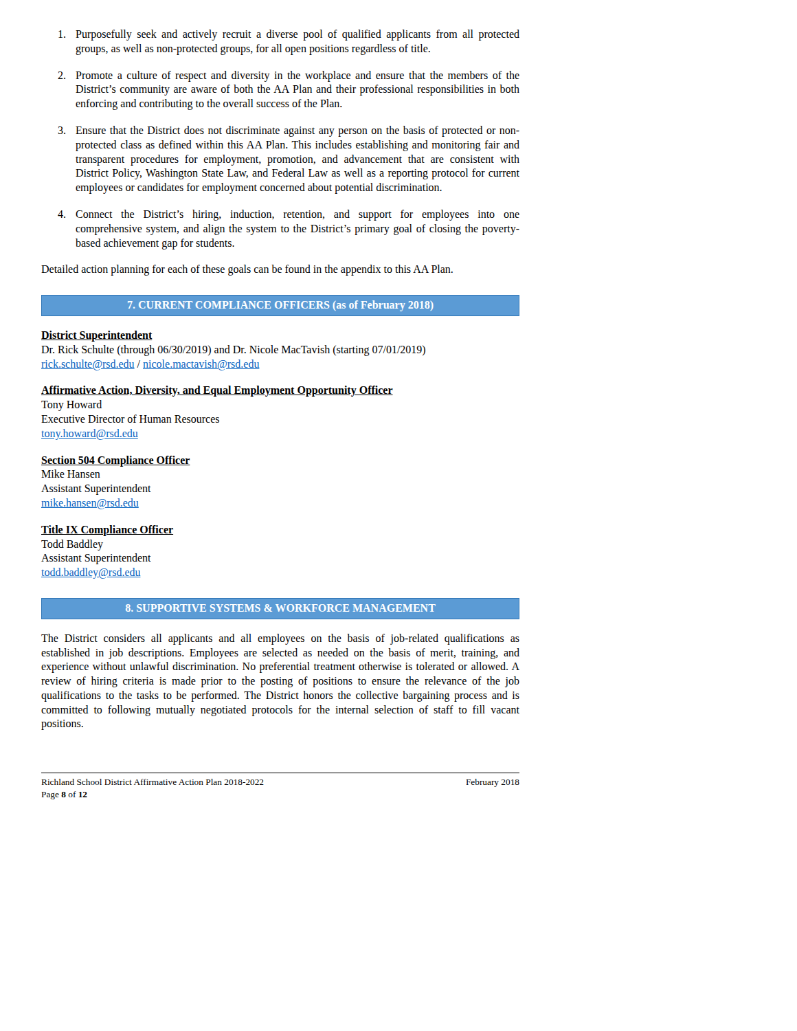Purposefully seek and actively recruit a diverse pool of qualified applicants from all protected groups, as well as non-protected groups, for all open positions regardless of title.
Promote a culture of respect and diversity in the workplace and ensure that the members of the District’s community are aware of both the AA Plan and their professional responsibilities in both enforcing and contributing to the overall success of the Plan.
Ensure that the District does not discriminate against any person on the basis of protected or non-protected class as defined within this AA Plan. This includes establishing and monitoring fair and transparent procedures for employment, promotion, and advancement that are consistent with District Policy, Washington State Law, and Federal Law as well as a reporting protocol for current employees or candidates for employment concerned about potential discrimination.
Connect the District’s hiring, induction, retention, and support for employees into one comprehensive system, and align the system to the District’s primary goal of closing the poverty-based achievement gap for students.
Detailed action planning for each of these goals can be found in the appendix to this AA Plan.
7. CURRENT COMPLIANCE OFFICERS (as of February 2018)
District Superintendent
Dr. Rick Schulte (through 06/30/2019) and Dr. Nicole MacTavish (starting 07/01/2019)
rick.schulte@rsd.edu / nicole.mactavish@rsd.edu
Affirmative Action, Diversity, and Equal Employment Opportunity Officer
Tony Howard
Executive Director of Human Resources
tony.howard@rsd.edu
Section 504 Compliance Officer
Mike Hansen
Assistant Superintendent
mike.hansen@rsd.edu
Title IX Compliance Officer
Todd Baddley
Assistant Superintendent
todd.baddley@rsd.edu
8. SUPPORTIVE SYSTEMS & WORKFORCE MANAGEMENT
The District considers all applicants and all employees on the basis of job-related qualifications as established in job descriptions. Employees are selected as needed on the basis of merit, training, and experience without unlawful discrimination. No preferential treatment otherwise is tolerated or allowed. A review of hiring criteria is made prior to the posting of positions to ensure the relevance of the job qualifications to the tasks to be performed. The District honors the collective bargaining process and is committed to following mutually negotiated protocols for the internal selection of staff to fill vacant positions.
Richland School District Affirmative Action Plan 2018-2022
Page 8 of 12
February 2018